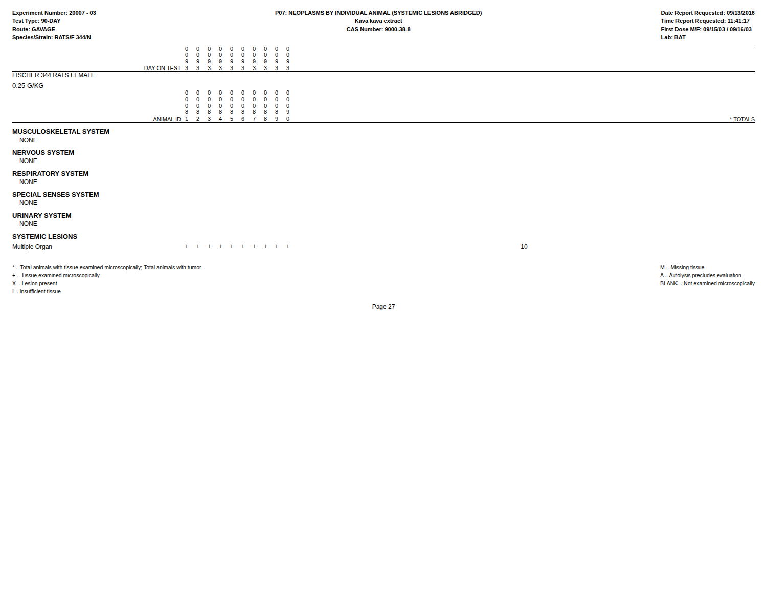Experiment Number: 20007 - 03
Test Type: 90-DAY
Route: GAVAGE
Species/Strain: RATS/F 344/N
P07: NEOPLASMS BY INDIVIDUAL ANIMAL (SYSTEMIC LESIONS ABRIDGED)
Kava kava extract
CAS Number: 9000-38-8
Date Report Requested: 09/13/2016
Time Report Requested: 11:41:17
First Dose M/F: 09/15/03 / 09/16/03
Lab: BAT
| DAY ON TEST | 0 0 9 3 | 0 0 9 3 | 0 0 9 3 | 0 0 9 3 | 0 0 9 3 | 0 0 9 3 | 0 0 9 3 | 0 0 9 3 | 0 0 9 3 | 0 0 9 3 | |
| FISCHER 344 RATS FEMALE | |
| 0.25 G/KG | |
| ANIMAL ID | 0 0 0 8 1 | 0 0 0 8 2 | 0 0 0 8 3 | 0 0 0 8 4 | 0 0 0 8 5 | 0 0 0 8 6 | 0 0 0 8 7 | 0 0 0 8 8 | 0 0 0 8 9 | 0 0 0 9 0 | * TOTALS |
MUSCULOSKELETAL SYSTEM
NONE
NERVOUS SYSTEM
NONE
RESPIRATORY SYSTEM
NONE
SPECIAL SENSES SYSTEM
NONE
URINARY SYSTEM
NONE
SYSTEMIC LESIONS
| Multiple Organ | + | + | + | + | + | + | + | + | + | + | 10 |
* .. Total animals with tissue examined microscopically; Total animals with tumor
+ .. Tissue examined microscopically
X .. Lesion present
I .. Insufficient tissue
M .. Missing tissue
A .. Autolysis precludes evaluation
BLANK .. Not examined microscopically
Page 27